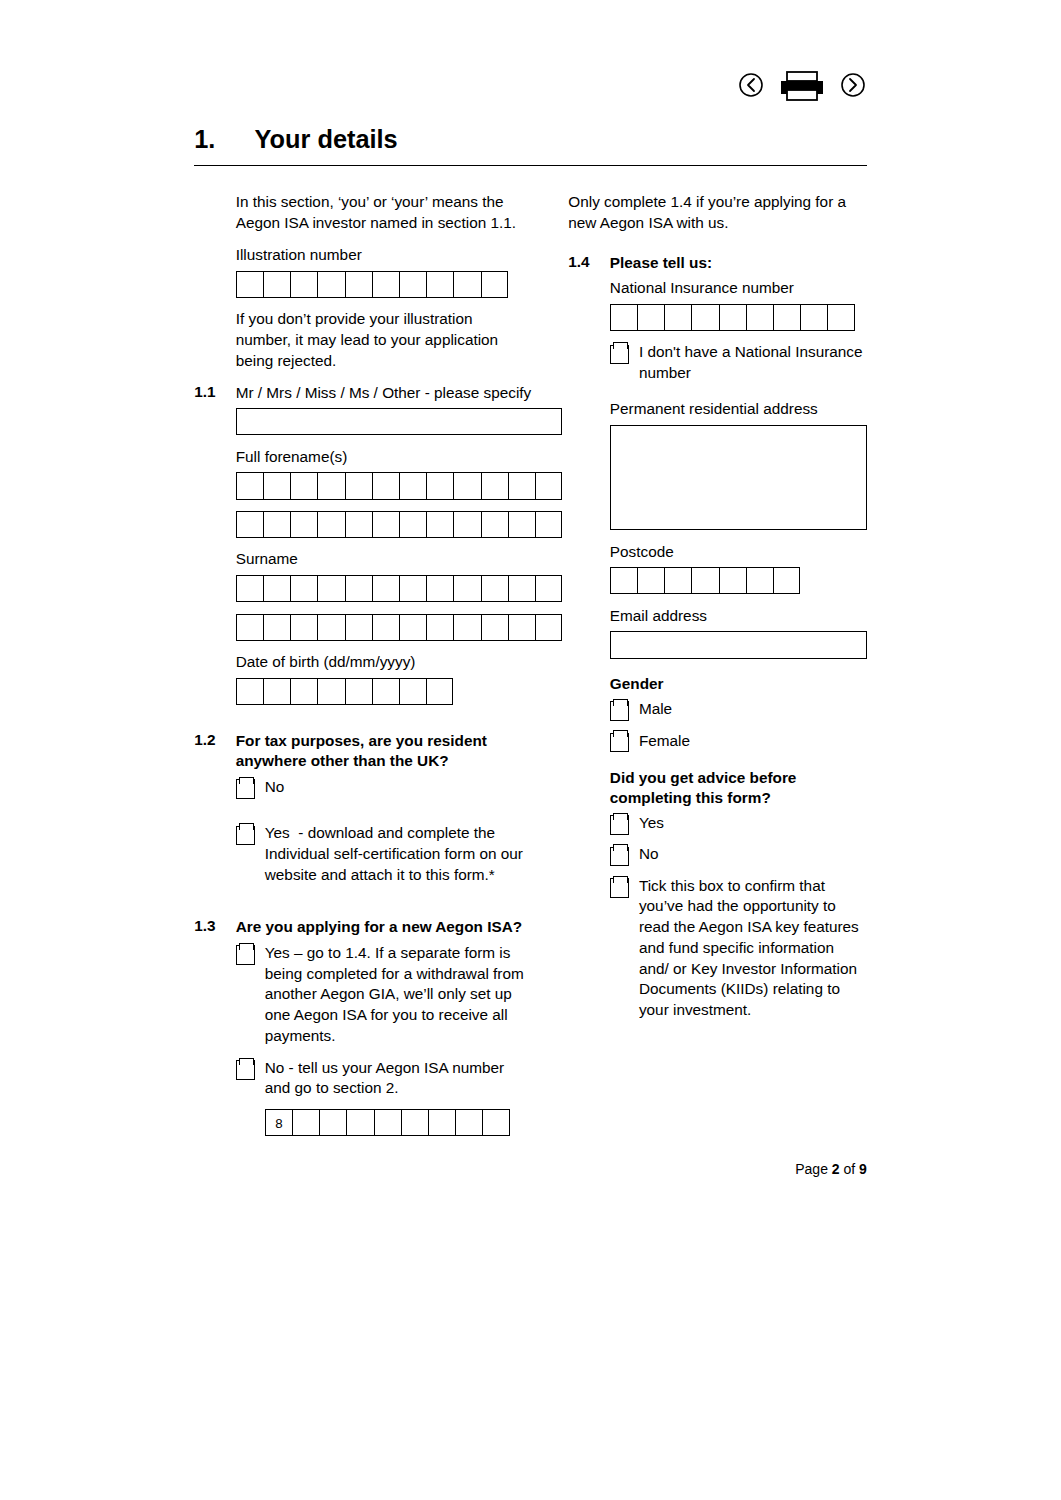1. Your details
In this section, ‘you’ or ‘your’ means the Aegon ISA investor named in section 1.1.
Illustration number
If you don’t provide your illustration number, it may lead to your application being rejected.
1.1
Mr / Mrs / Miss / Ms / Other - please specify
Full forename(s)
Surname
Date of birth (dd/mm/yyyy)
1.2
For tax purposes, are you resident anywhere other than the UK?
No
Yes - download and complete the Individual self-certification form on our website and attach it to this form.*
1.3
Are you applying for a new Aegon ISA?
Yes – go to 1.4. If a separate form is being completed for a withdrawal from another Aegon GIA, we’ll only set up one Aegon ISA for you to receive all payments.
No - tell us your Aegon ISA number and go to section 2.
8
Only complete 1.4 if you’re applying for a new Aegon ISA with us.
1.4
Please tell us:
National Insurance number
I don't have a National Insurance number
Permanent residential address
Postcode
Email address
Gender
Male
Female
Did you get advice before completing this form?
Yes
No
Tick this box to confirm that you’ve had the opportunity to read the Aegon ISA key features and fund specific information and/ or Key Investor Information Documents (KIIDs) relating to your investment.
Page 2 of 9